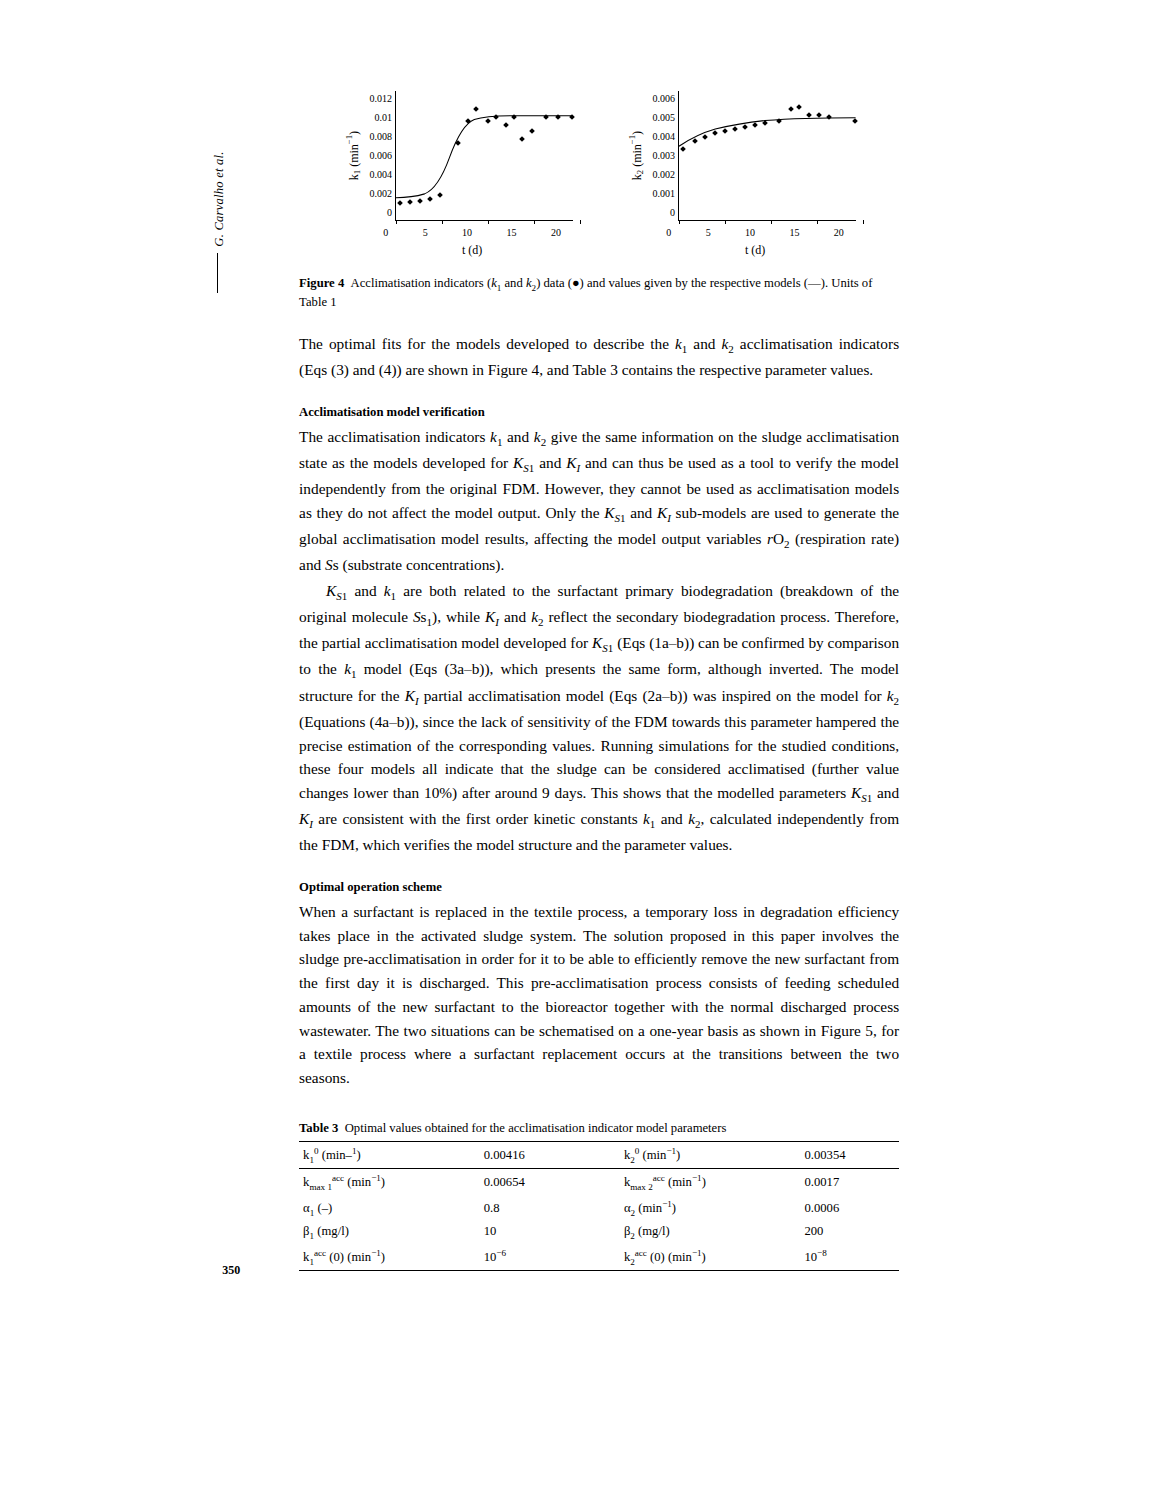G. Carvalho et al.
350
k1 (min−1)
0.012
0.01
0.008
0.006
0.004
0.002
0
05101520
t (d)
k2 (min−1)
0.006
0.005
0.004
0.003
0.002
0.001
0
05101520
t (d)
Figure 4 Acclimatisation indicators (k 1 and k 2) data (●) and values given by the respective models (—). Units of Table 1
The optimal fits for the models developed to describe the k 1 and k 2 acclimatisation indicators (Eqs (3) and (4)) are shown in Figure 4, and Table 3 contains the respective parameter values.
Acclimatisation model verification
The acclimatisation indicators k 1 and k 2 give the same information on the sludge acclimatisation state as the models developed for KS 1 and KI and can thus be used as a tool to verify the model independently from the original FDM. However, they cannot be used as acclimatisation models as they do not affect the model output. Only the KS 1 and KI sub-models are used to generate the global acclimatisation model results, affecting the model output variables r O2 (respiration rate) and Ss (substrate concentrations).
KS 1 and k 1 are both related to the surfactant primary biodegradation (breakdown of the original molecule Ss1), while KI and k 2 reflect the secondary biodegradation process. Therefore, the partial acclimatisation model developed for KS 1 (Eqs (1a–b)) can be confirmed by comparison to the k 1 model (Eqs (3a–b)), which presents the same form, although inverted. The model structure for the KI partial acclimatisation model (Eqs (2a–b)) was inspired on the model for k 2 (Equations (4a–b)), since the lack of sensitivity of the FDM towards this parameter hampered the precise estimation of the corresponding values. Running simulations for the studied conditions, these four models all indicate that the sludge can be considered acclimatised (further value changes lower than 10%) after around 9 days. This shows that the modelled parameters KS 1 and KI are consistent with the first order kinetic constants k 1 and k 2, calculated independently from the FDM, which verifies the model structure and the parameter values.
Optimal operation scheme
When a surfactant is replaced in the textile process, a temporary loss in degradation efficiency takes place in the activated sludge system. The solution proposed in this paper involves the sludge pre-acclimatisation in order for it to be able to efficiently remove the new surfactant from the first day it is discharged. This pre-acclimatisation process consists of feeding scheduled amounts of the new surfactant to the bioreactor together with the normal discharged process wastewater. The two situations can be schematised on a one-year basis as shown in Figure 5, for a textile process where a surfactant replacement occurs at the transitions between the two seasons.
Table 3 Optimal values obtained for the acclimatisation indicator model parameters
| k 1 0 (min– 1 ) | 0.00416 | | k 2 0 (min −1 ) | 0.00354 |
| k max 1 acc (min −1 ) | 0.00654 | | k max 2 acc (min −1 ) | 0.0017 |
| α 1 (–) | 0.8 | | α 2 (min −1 ) | 0.0006 |
| β 1 (mg/l) | 10 | | β 2 (mg/l) | 200 |
| k 1 acc (0) (min −1 ) | 10 −6 | | k 2 acc (0) (min −1 ) | 10 −8 |